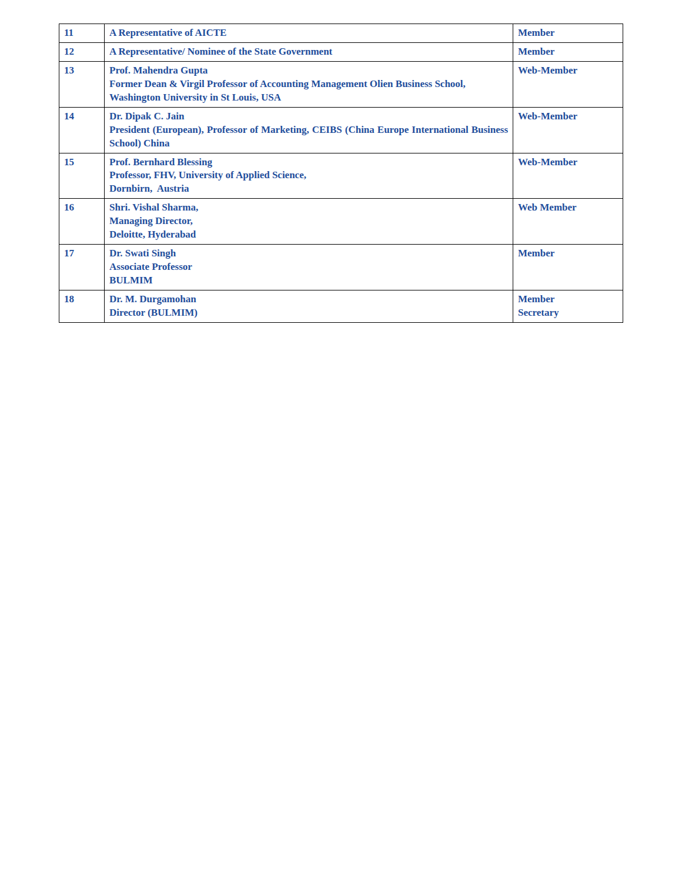| 11 | A Representative of AICTE | Member |
| 12 | A Representative/ Nominee of the State Government | Member |
| 13 | Prof. Mahendra Gupta Former Dean & Virgil Professor of Accounting Management Olien Business School, Washington University in St Louis, USA | Web-Member |
| 14 | Dr. Dipak C. Jain President (European), Professor of Marketing, CEIBS (China Europe International Business School) China | Web-Member |
| 15 | Prof. Bernhard Blessing Professor, FHV, University of Applied Science, Dornbirn, Austria | Web-Member |
| 16 | Shri. Vishal Sharma, Managing Director, Deloitte, Hyderabad | Web Member |
| 17 | Dr. Swati Singh Associate Professor BULMIM | Member |
| 18 | Dr. M. Durgamohan Director (BULMIM) | Member Secretary |